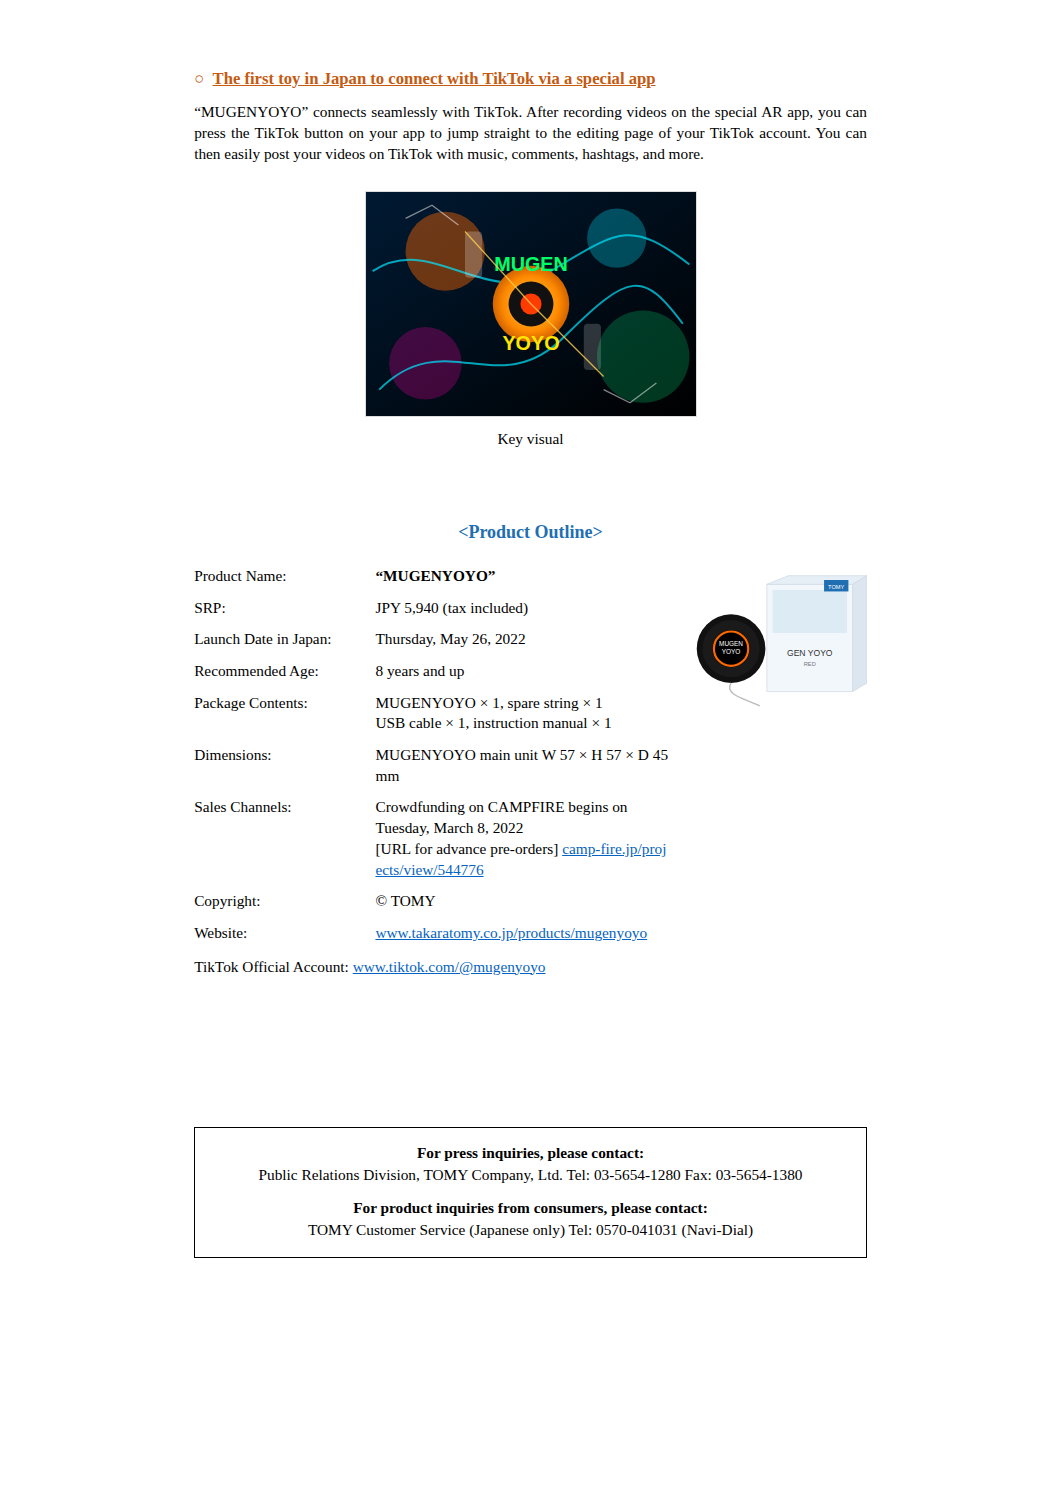○ The first toy in Japan to connect with TikTok via a special app
“MUGENYOYO” connects seamlessly with TikTok. After recording videos on the special AR app, you can press the TikTok button on your app to jump straight to the editing page of your TikTok account. You can then easily post your videos on TikTok with music, comments, hashtags, and more.
Key visual
<Product Outline>
| Product Name: | “MUGENYOYO” |
| SRP: | JPY 5,940 (tax included) |
| Launch Date in Japan: | Thursday, May 26, 2022 |
| Recommended Age: | 8 years and up |
| Package Contents: | MUGENYOYO × 1, spare string × 1 USB cable × 1, instruction manual × 1 |
| Dimensions: | MUGENYOYO main unit W 57 × H 57 × D 45 mm |
| Sales Channels: | Crowdfunding on CAMPFIRE begins on Tuesday, March 8, 2022 [URL for advance pre-orders] camp-fire.jp/projects/view/544776 |
| Copyright: | © TOMY |
| Website: | www.takaratomy.co.jp/products/mugenyoyo |
TikTok Official Account: www.tiktok.com/@mugenyoyo
For press inquiries, please contact:
Public Relations Division, TOMY Company, Ltd. Tel: 03-5654-1280 Fax: 03-5654-1380
For product inquiries from consumers, please contact:
TOMY Customer Service (Japanese only) Tel: 0570-041031 (Navi-Dial)